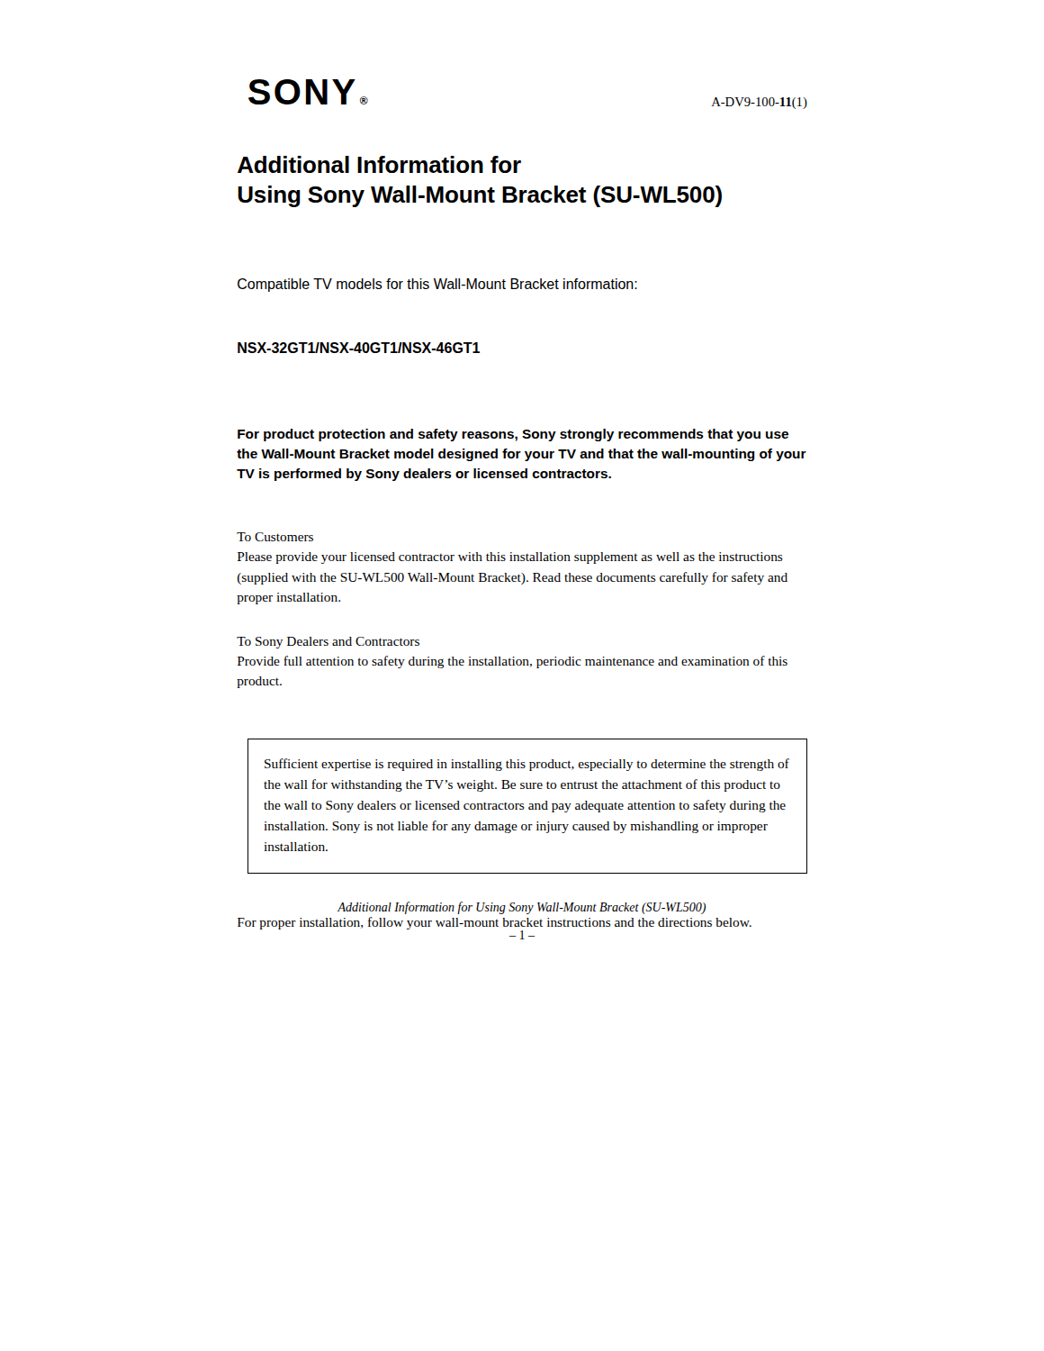SONY®
A-DV9-100-11(1)
Additional Information for
Using Sony Wall-Mount Bracket (SU-WL500)
Compatible TV models for this Wall-Mount Bracket information:
NSX-32GT1/NSX-40GT1/NSX-46GT1
For product protection and safety reasons, Sony strongly recommends that you use the Wall-Mount Bracket model designed for your TV and that the wall-mounting of your TV is performed by Sony dealers or licensed contractors.
To Customers
Please provide your licensed contractor with this installation supplement as well as the instructions (supplied with the SU-WL500 Wall-Mount Bracket). Read these documents carefully for safety and proper installation.
To Sony Dealers and Contractors
Provide full attention to safety during the installation, periodic maintenance and examination of this product.
Sufficient expertise is required in installing this product, especially to determine the strength of the wall for withstanding the TV’s weight. Be sure to entrust the attachment of this product to the wall to Sony dealers or licensed contractors and pay adequate attention to safety during the installation. Sony is not liable for any damage or injury caused by mishandling or improper installation.
For proper installation, follow your wall-mount bracket instructions and the directions below.
Additional Information for Using Sony Wall-Mount Bracket (SU-WL500)
– 1 –